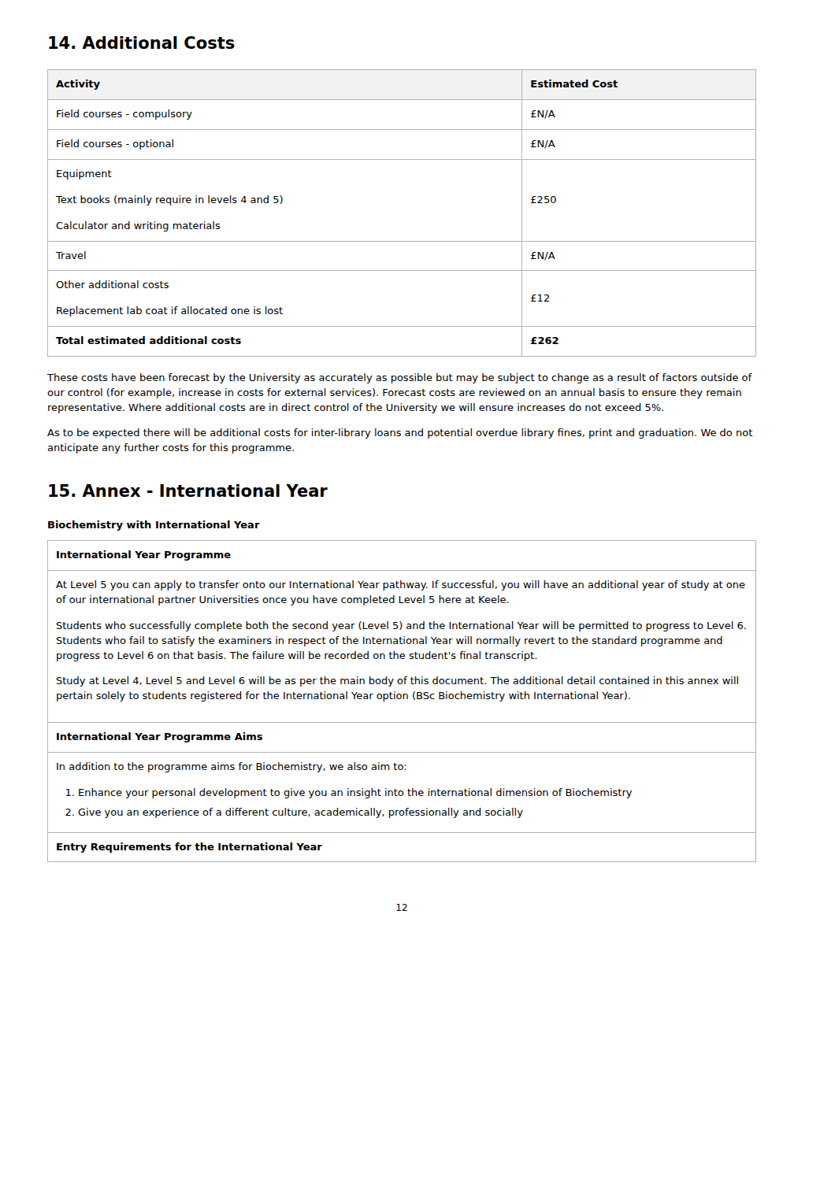14. Additional Costs
| Activity | Estimated Cost |
| --- | --- |
| Field courses - compulsory | £N/A |
| Field courses - optional | £N/A |
| Equipment Text books (mainly require in levels 4 and 5) Calculator and writing materials | £250 |
| Travel | £N/A |
| Other additional costs Replacement lab coat if allocated one is lost | £12 |
| Total estimated additional costs | £262 |
These costs have been forecast by the University as accurately as possible but may be subject to change as a result of factors outside of our control (for example, increase in costs for external services). Forecast costs are reviewed on an annual basis to ensure they remain representative. Where additional costs are in direct control of the University we will ensure increases do not exceed 5%.
As to be expected there will be additional costs for inter-library loans and potential overdue library fines, print and graduation. We do not anticipate any further costs for this programme.
15. Annex - International Year
Biochemistry with International Year
| International Year Programme |
| At Level 5 you can apply to transfer onto our International Year pathway. If successful, you will have an additional year of study at one of our international partner Universities once you have completed Level 5 here at Keele. Students who successfully complete both the second year (Level 5) and the International Year will be permitted to progress to Level 6. Students who fail to satisfy the examiners in respect of the International Year will normally revert to the standard programme and progress to Level 6 on that basis. The failure will be recorded on the student's final transcript. Study at Level 4, Level 5 and Level 6 will be as per the main body of this document. The additional detail contained in this annex will pertain solely to students registered for the International Year option (BSc Biochemistry with International Year). |
| International Year Programme Aims |
| In addition to the programme aims for Biochemistry, we also aim to: Enhance your personal development to give you an insight into the international dimension of Biochemistry Give you an experience of a different culture, academically, professionally and socially |
| Entry Requirements for the International Year |
12